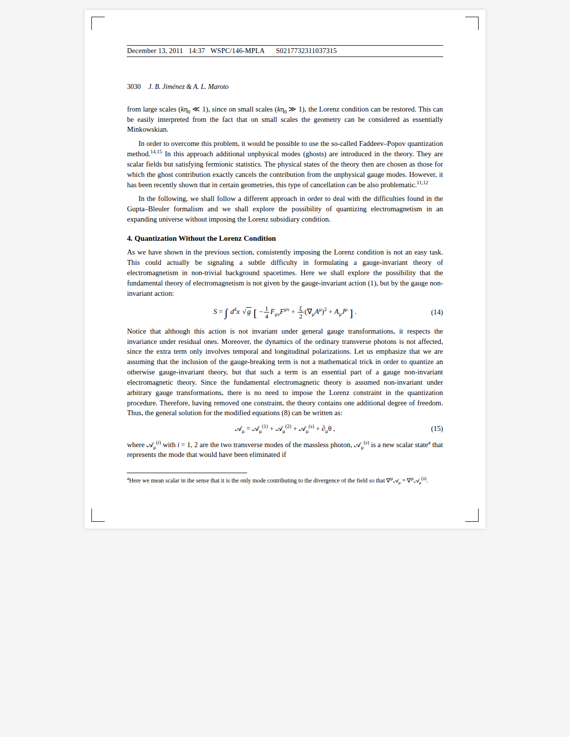December 13, 2011 14:37 WSPC/146-MPLA S0217732311037315
3030 J. B. Jiménez & A. L. Maroto
from large scales (kη0 ≪ 1), since on small scales (kη0 ≫ 1), the Lorenz condition can be restored. This can be easily interpreted from the fact that on small scales the geometry can be considered as essentially Minkowskian.
In order to overcome this problem, it would be possible to use the so-called Faddeev–Popov quantization method.14,15 In this approach additional unphysical modes (ghosts) are introduced in the theory. They are scalar fields but satisfying fermionic statistics. The physical states of the theory then are chosen as those for which the ghost contribution exactly cancels the contribution from the unphysical gauge modes. However, it has been recently shown that in certain geometries, this type of cancellation can be also problematic.11,12
In the following, we shall follow a different approach in order to deal with the difficulties found in the Gupta–Bleuler formalism and we shall explore the possibility of quantizing electromagnetism in an expanding universe without imposing the Lorenz subsidiary condition.
4. Quantization Without the Lorenz Condition
As we have shown in the previous section, consistently imposing the Lorenz condition is not an easy task. This could actually be signaling a subtle difficulty in formulating a gauge-invariant theory of electromagnetism in non-trivial background spacetimes. Here we shall explore the possibility that the fundamental theory of electromagnetism is not given by the gauge-invariant action (1), but by the gauge non-invariant action:
S = ∫ d4x √g [ −14 FμνFμν + ξ 2(∇μAμ)2 + AμJμ ] .
(14)
Notice that although this action is not invariant under general gauge transformations, it respects the invariance under residual ones. Moreover, the dynamics of the ordinary transverse photons is not affected, since the extra term only involves temporal and longitudinal polarizations. Let us emphasize that we are assuming that the inclusion of the gauge-breaking term is not a mathematical trick in order to quantize an otherwise gauge-invariant theory, but that such a term is an essential part of a gauge non-invariant electromagnetic theory. Since the fundamental electromagnetic theory is assumed non-invariant under arbitrary gauge transformations, there is no need to impose the Lorenz constraint in the quantization procedure. Therefore, having removed one constraint, the theory contains one additional degree of freedom. Thus, the general solution for the modified equations (8) can be written as:
𝒜μ = 𝒜μ(1) + 𝒜μ(2) + 𝒜μ(s) + ∂μθ ,
(15)
where 𝒜μ(i) with i = 1, 2 are the two transverse modes of the massless photon, 𝒜μ(s) is a new scalar statea that represents the mode that would have been eliminated if
aHere we mean scalar in the sense that it is the only mode contributing to the divergence of the field so that ∇μ𝒜μ = ∇μ𝒜μ(s).